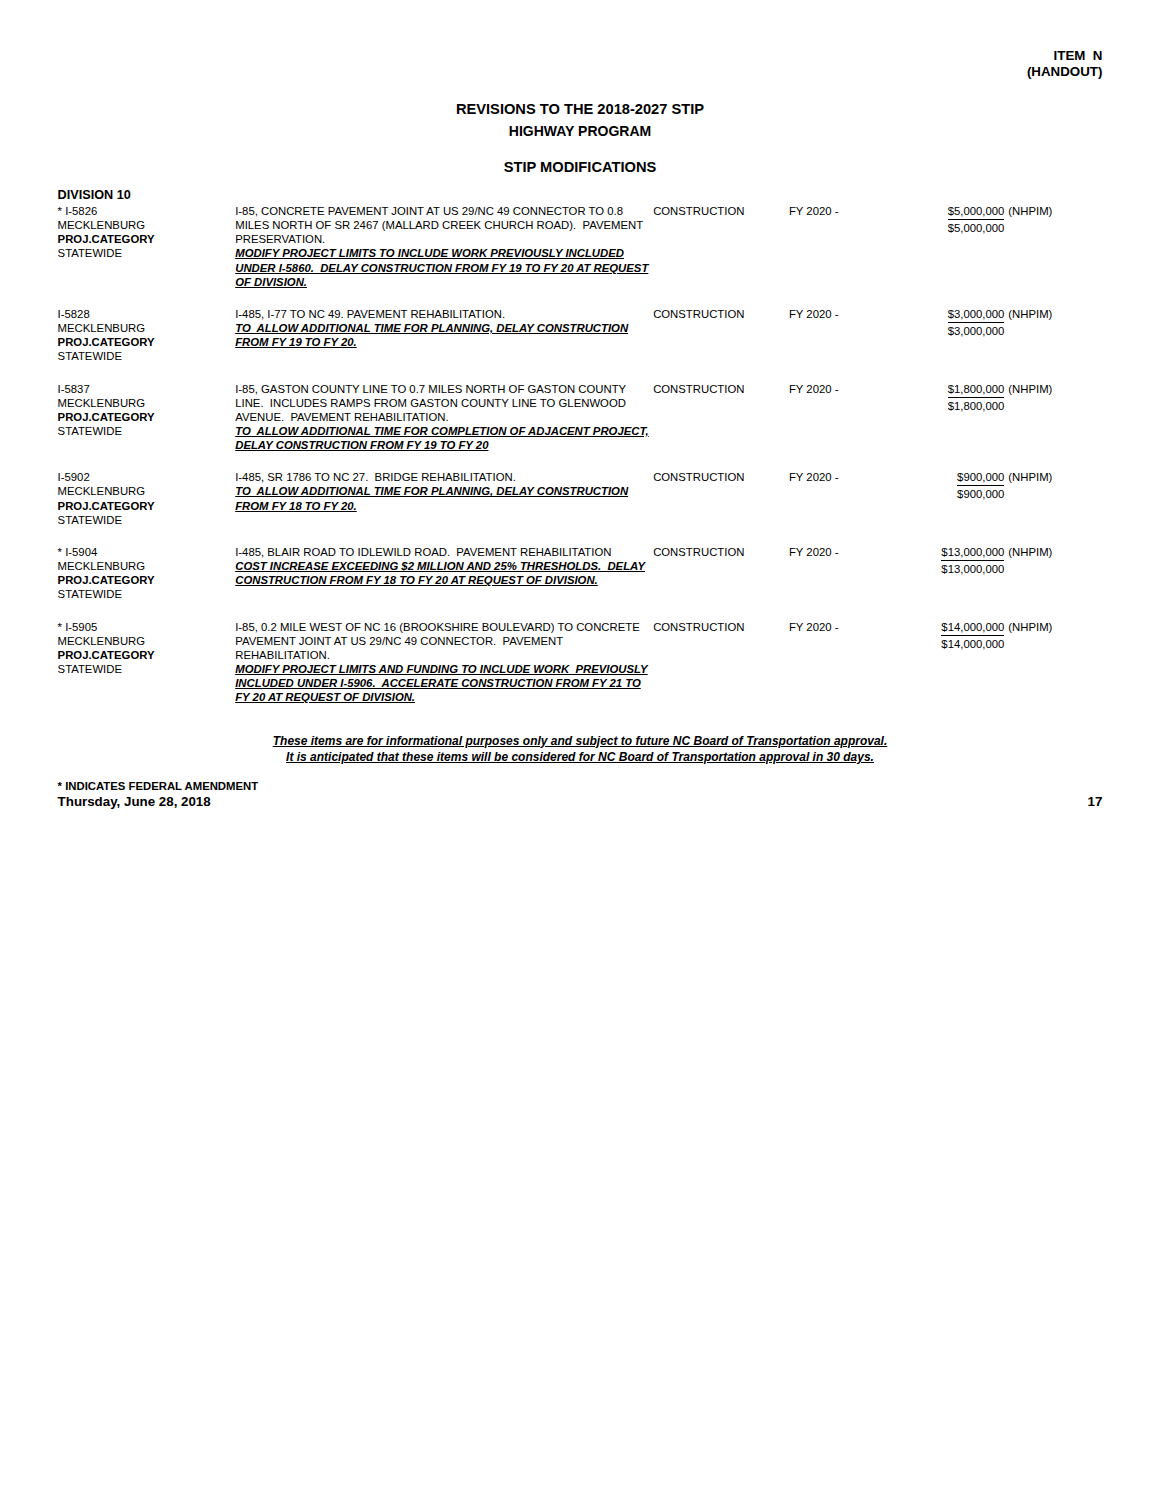ITEM N
(HANDOUT)
REVISIONS TO THE 2018-2027 STIP
HIGHWAY PROGRAM
STIP MODIFICATIONS
DIVISION 10
| * I-5826 MECKLENBURG PROJ.CATEGORY STATEWIDE | I-85, CONCRETE PAVEMENT JOINT AT US 29/NC 49 CONNECTOR TO 0.8 MILES NORTH OF SR 2467 (MALLARD CREEK CHURCH ROAD). PAVEMENT PRESERVATION. MODIFY PROJECT LIMITS TO INCLUDE WORK PREVIOUSLY INCLUDED UNDER I-5860. DELAY CONSTRUCTION FROM FY 19 TO FY 20 AT REQUEST OF DIVISION. | CONSTRUCTION | FY 2020 - | $5,000,000 $5,000,000 | (NHPIM) |
| I-5828 MECKLENBURG PROJ.CATEGORY STATEWIDE | I-485, I-77 TO NC 49. PAVEMENT REHABILITATION. TO ALLOW ADDITIONAL TIME FOR PLANNING, DELAY CONSTRUCTION FROM FY 19 TO FY 20. | CONSTRUCTION | FY 2020 - | $3,000,000 $3,000,000 | (NHPIM) |
| I-5837 MECKLENBURG PROJ.CATEGORY STATEWIDE | I-85, GASTON COUNTY LINE TO 0.7 MILES NORTH OF GASTON COUNTY LINE. INCLUDES RAMPS FROM GASTON COUNTY LINE TO GLENWOOD AVENUE. PAVEMENT REHABILITATION. TO ALLOW ADDITIONAL TIME FOR COMPLETION OF ADJACENT PROJECT, DELAY CONSTRUCTION FROM FY 19 TO FY 20 | CONSTRUCTION | FY 2020 - | $1,800,000 $1,800,000 | (NHPIM) |
| I-5902 MECKLENBURG PROJ.CATEGORY STATEWIDE | I-485, SR 1786 TO NC 27. BRIDGE REHABILITATION. TO ALLOW ADDITIONAL TIME FOR PLANNING, DELAY CONSTRUCTION FROM FY 18 TO FY 20. | CONSTRUCTION | FY 2020 - | $900,000 $900,000 | (NHPIM) |
| * I-5904 MECKLENBURG PROJ.CATEGORY STATEWIDE | I-485, BLAIR ROAD TO IDLEWILD ROAD. PAVEMENT REHABILITATION COST INCREASE EXCEEDING $2 MILLION AND 25% THRESHOLDS. DELAY CONSTRUCTION FROM FY 18 TO FY 20 AT REQUEST OF DIVISION. | CONSTRUCTION | FY 2020 - | $13,000,000 $13,000,000 | (NHPIM) |
| * I-5905 MECKLENBURG PROJ.CATEGORY STATEWIDE | I-85, 0.2 MILE WEST OF NC 16 (BROOKSHIRE BOULEVARD) TO CONCRETE PAVEMENT JOINT AT US 29/NC 49 CONNECTOR. PAVEMENT REHABILITATION. MODIFY PROJECT LIMITS AND FUNDING TO INCLUDE WORK PREVIOUSLY INCLUDED UNDER I-5906. ACCELERATE CONSTRUCTION FROM FY 21 TO FY 20 AT REQUEST OF DIVISION. | CONSTRUCTION | FY 2020 - | $14,000,000 $14,000,000 | (NHPIM) |
These items are for informational purposes only and subject to future NC Board of Transportation approval.
It is anticipated that these items will be considered for NC Board of Transportation approval in 30 days.
* INDICATES FEDERAL AMENDMENT
Thursday, June 28, 2018 17